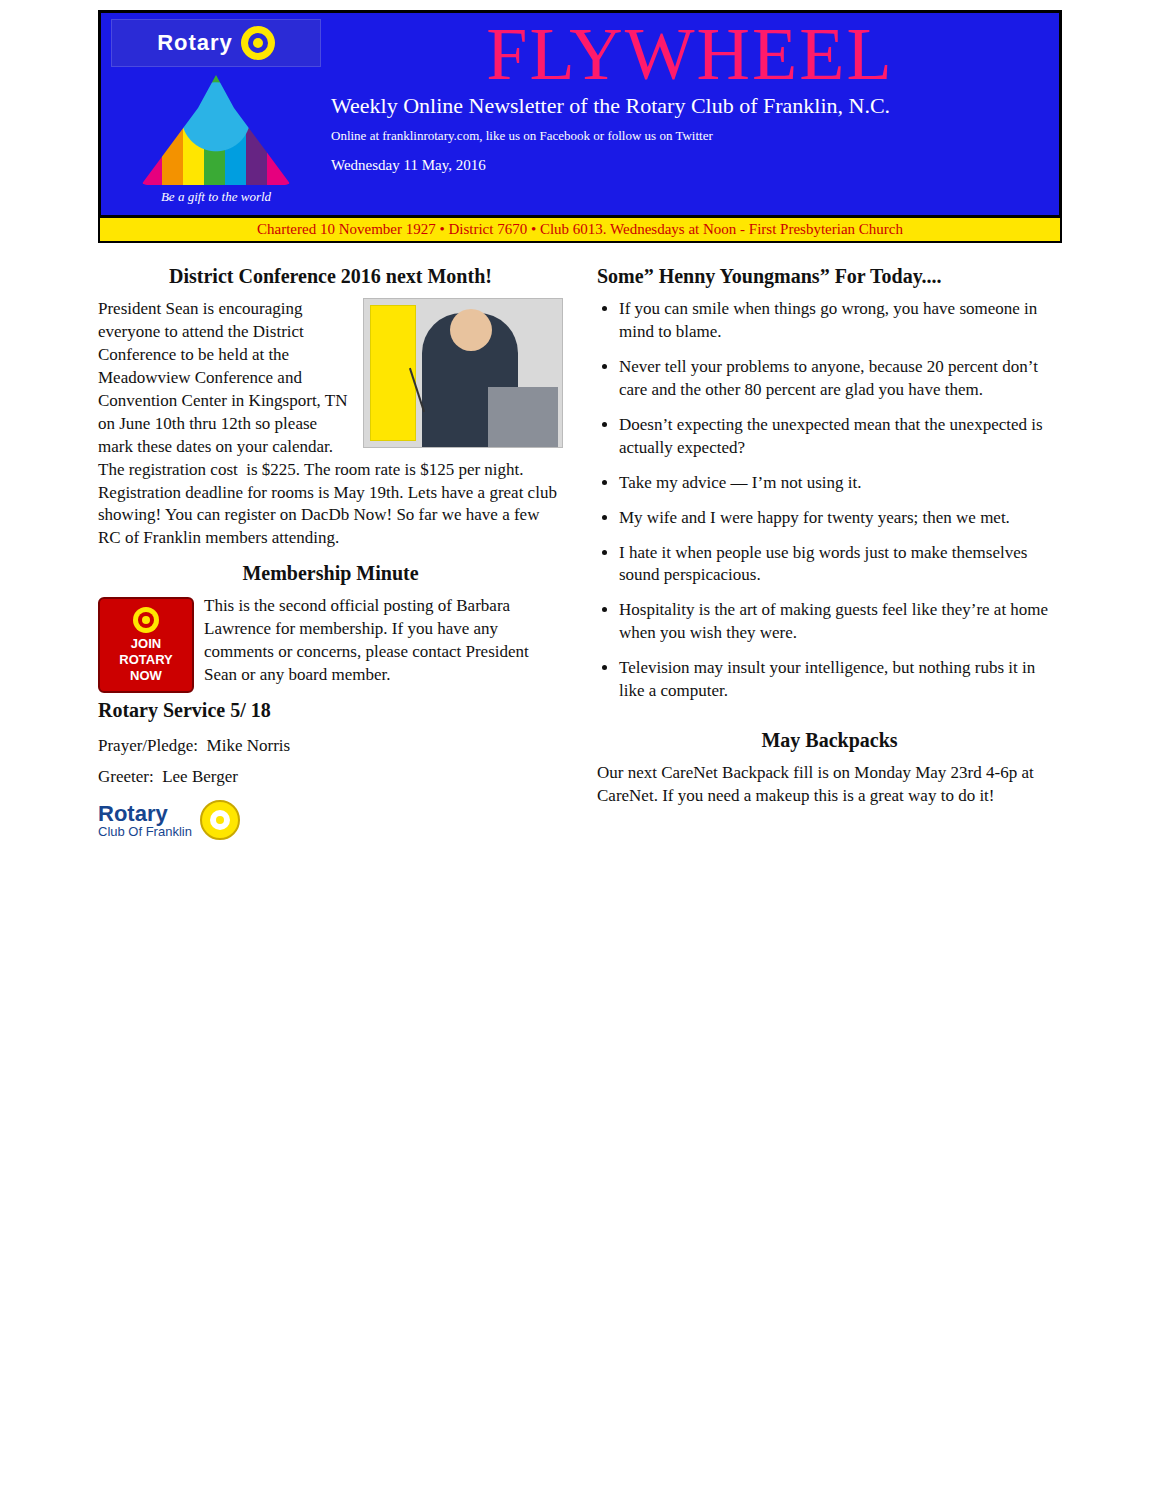Rotary
Be a gift to the world
FLYWHEEL
Weekly Online Newsletter of the Rotary Club of Franklin, N.C.
Online at franklinrotary.com, like us on Facebook or follow us on Twitter
Wednesday 11 May, 2016
Chartered 10 November 1927 • District 7670 • Club 6013. Wednesdays at Noon - First Presbyterian Church
District Conference 2016 next Month!
President Sean is encouraging everyone to attend the District Conference to be held at the Meadowview Conference and Convention Center in Kingsport, TN on June 10th thru 12th so please mark these dates on your calendar. The registration cost is $225. The room rate is $125 per night. Registration deadline for rooms is May 19th. Lets have a great club showing! You can register on DacDb Now! So far we have a few RC of Franklin members attending.
Membership Minute
JOIN ROTARY NOW
This is the second official posting of Barbara Lawrence for membership. If you have any comments or concerns, please contact President Sean or any board member.
Rotary Service 5/ 18
Prayer/Pledge: Mike Norris
Greeter: Lee Berger
Rotary
Club Of Franklin
Some” Henny Youngmans” For Today....
If you can smile when things go wrong, you have someone in mind to blame.
Never tell your problems to anyone, because 20 percent don’t care and the other 80 percent are glad you have them.
Doesn’t expecting the unexpected mean that the unexpected is actually expected?
Take my advice — I’m not using it.
My wife and I were happy for twenty years; then we met.
I hate it when people use big words just to make themselves sound perspicacious.
Hospitality is the art of making guests feel like they’re at home when you wish they were.
Television may insult your intelligence, but nothing rubs it in like a computer.
May Backpacks
Our next CareNet Backpack fill is on Monday May 23rd 4-6p at CareNet. If you need a makeup this is a great way to do it!